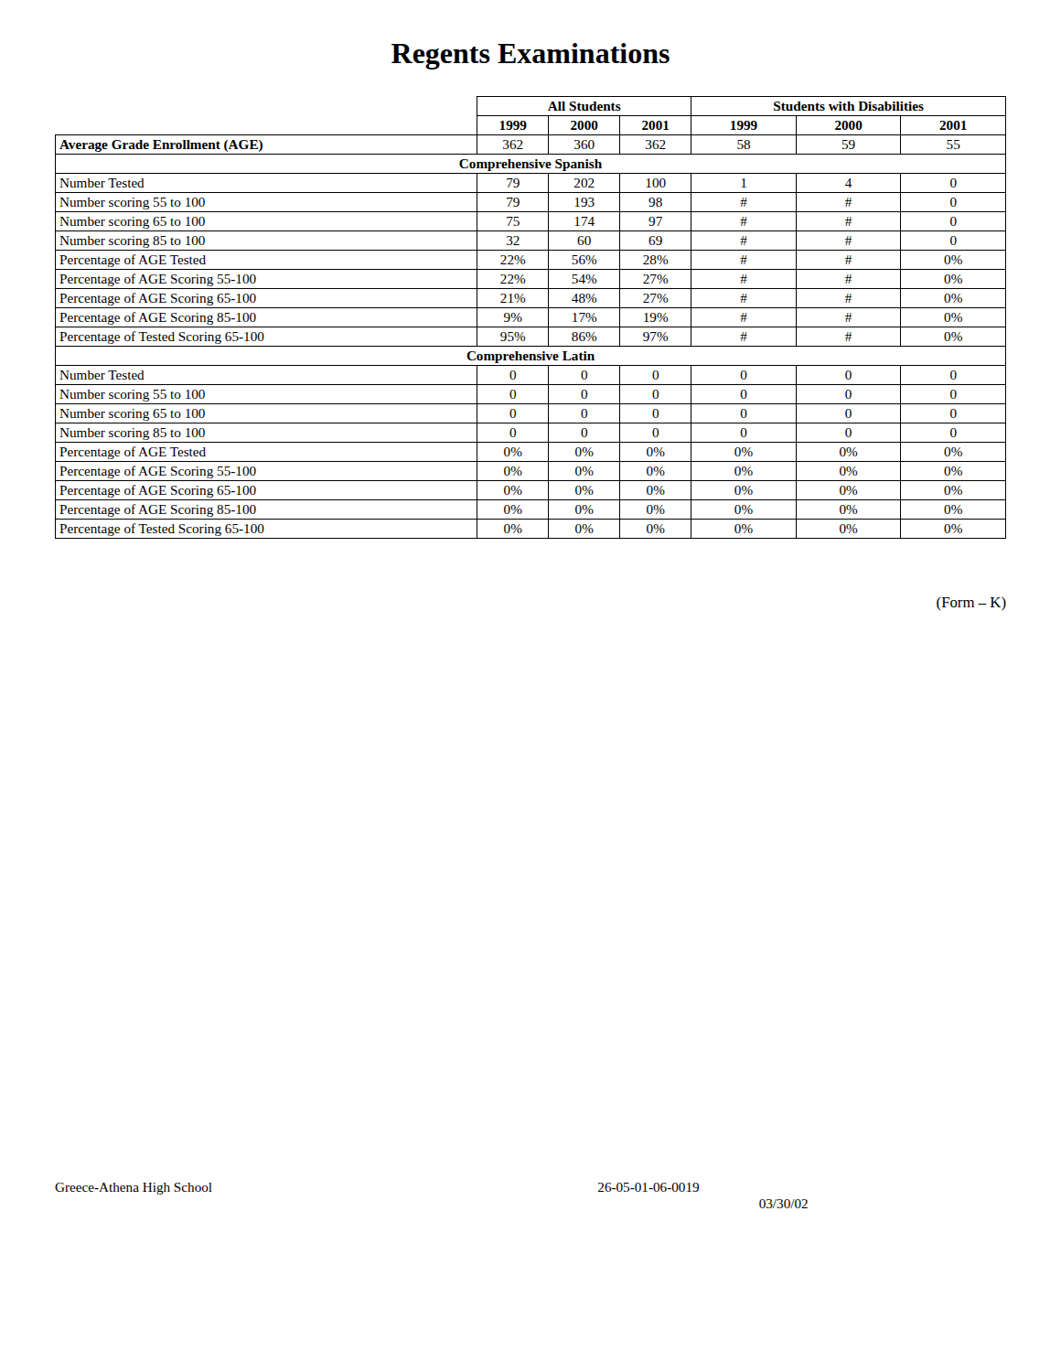Regents Examinations
| | All Students | Students with Disabilities |
| --- | --- | --- |
| | 1999 | 2000 | 2001 | 1999 | 2000 | 2001 |
| Average Grade Enrollment (AGE) | 362 | 360 | 362 | 58 | 59 | 55 |
| Comprehensive Spanish |
| Number Tested | 79 | 202 | 100 | 1 | 4 | 0 |
| Number scoring 55 to 100 | 79 | 193 | 98 | # | # | 0 |
| Number scoring 65 to 100 | 75 | 174 | 97 | # | # | 0 |
| Number scoring 85 to 100 | 32 | 60 | 69 | # | # | 0 |
| Percentage of AGE Tested | 22% | 56% | 28% | # | # | 0% |
| Percentage of AGE Scoring 55-100 | 22% | 54% | 27% | # | # | 0% |
| Percentage of AGE Scoring 65-100 | 21% | 48% | 27% | # | # | 0% |
| Percentage of AGE Scoring 85-100 | 9% | 17% | 19% | # | # | 0% |
| Percentage of Tested Scoring 65-100 | 95% | 86% | 97% | # | # | 0% |
| Comprehensive Latin |
| Number Tested | 0 | 0 | 0 | 0 | 0 | 0 |
| Number scoring 55 to 100 | 0 | 0 | 0 | 0 | 0 | 0 |
| Number scoring 65 to 100 | 0 | 0 | 0 | 0 | 0 | 0 |
| Number scoring 85 to 100 | 0 | 0 | 0 | 0 | 0 | 0 |
| Percentage of AGE Tested | 0% | 0% | 0% | 0% | 0% | 0% |
| Percentage of AGE Scoring 55-100 | 0% | 0% | 0% | 0% | 0% | 0% |
| Percentage of AGE Scoring 65-100 | 0% | 0% | 0% | 0% | 0% | 0% |
| Percentage of AGE Scoring 85-100 | 0% | 0% | 0% | 0% | 0% | 0% |
| Percentage of Tested Scoring 65-100 | 0% | 0% | 0% | 0% | 0% | 0% |
(Form – K)
| Greece-Athena High School | 26-05-01-06-0019 | |
| | 03/30/02 | |